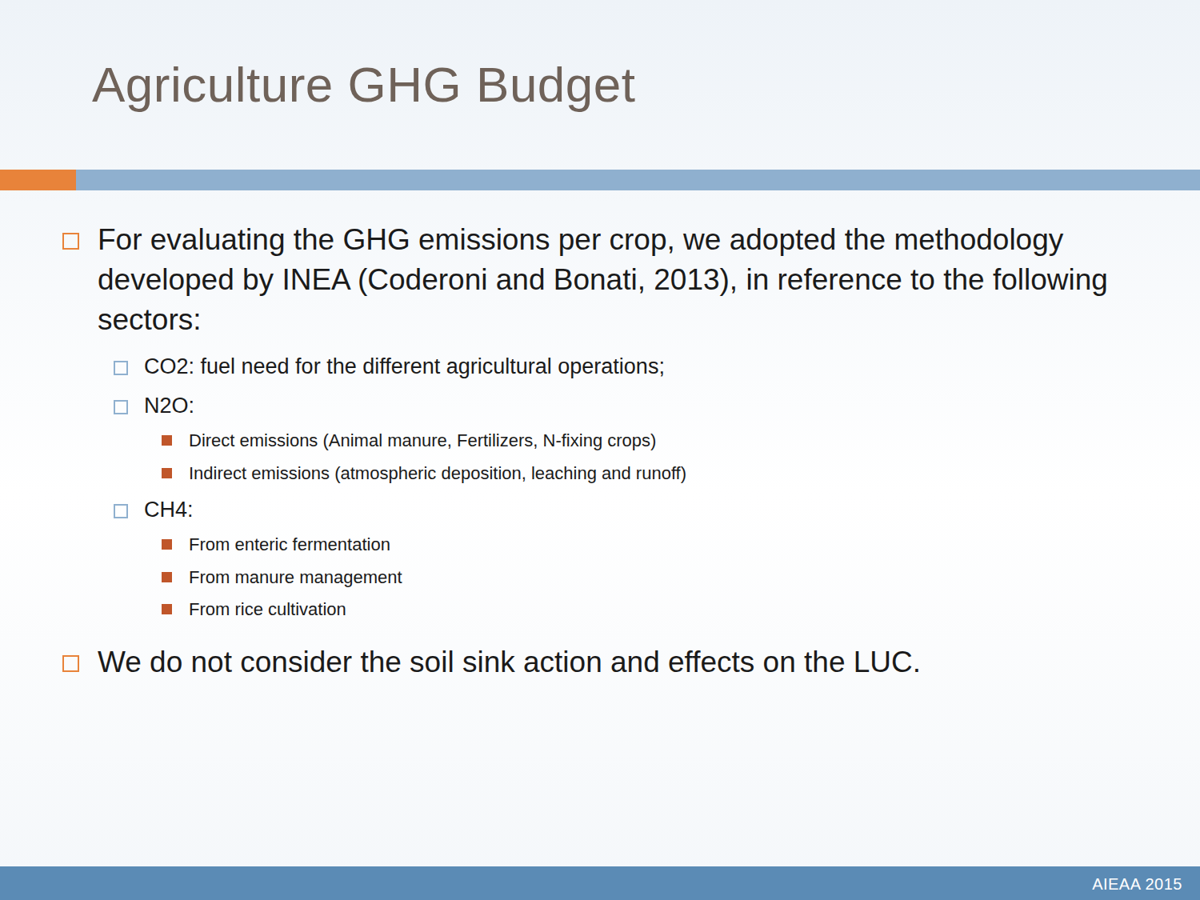Agriculture GHG Budget
For evaluating the GHG emissions per crop, we adopted the methodology developed by INEA (Coderoni and Bonati, 2013), in reference to the following sectors:
CO2: fuel need for the different agricultural operations;
N2O:
Direct emissions (Animal manure, Fertilizers, N-fixing crops)
Indirect emissions (atmospheric deposition, leaching and runoff)
CH4:
From enteric fermentation
From manure management
From rice cultivation
We do not consider the soil sink action and effects on the LUC.
AIEAA 2015